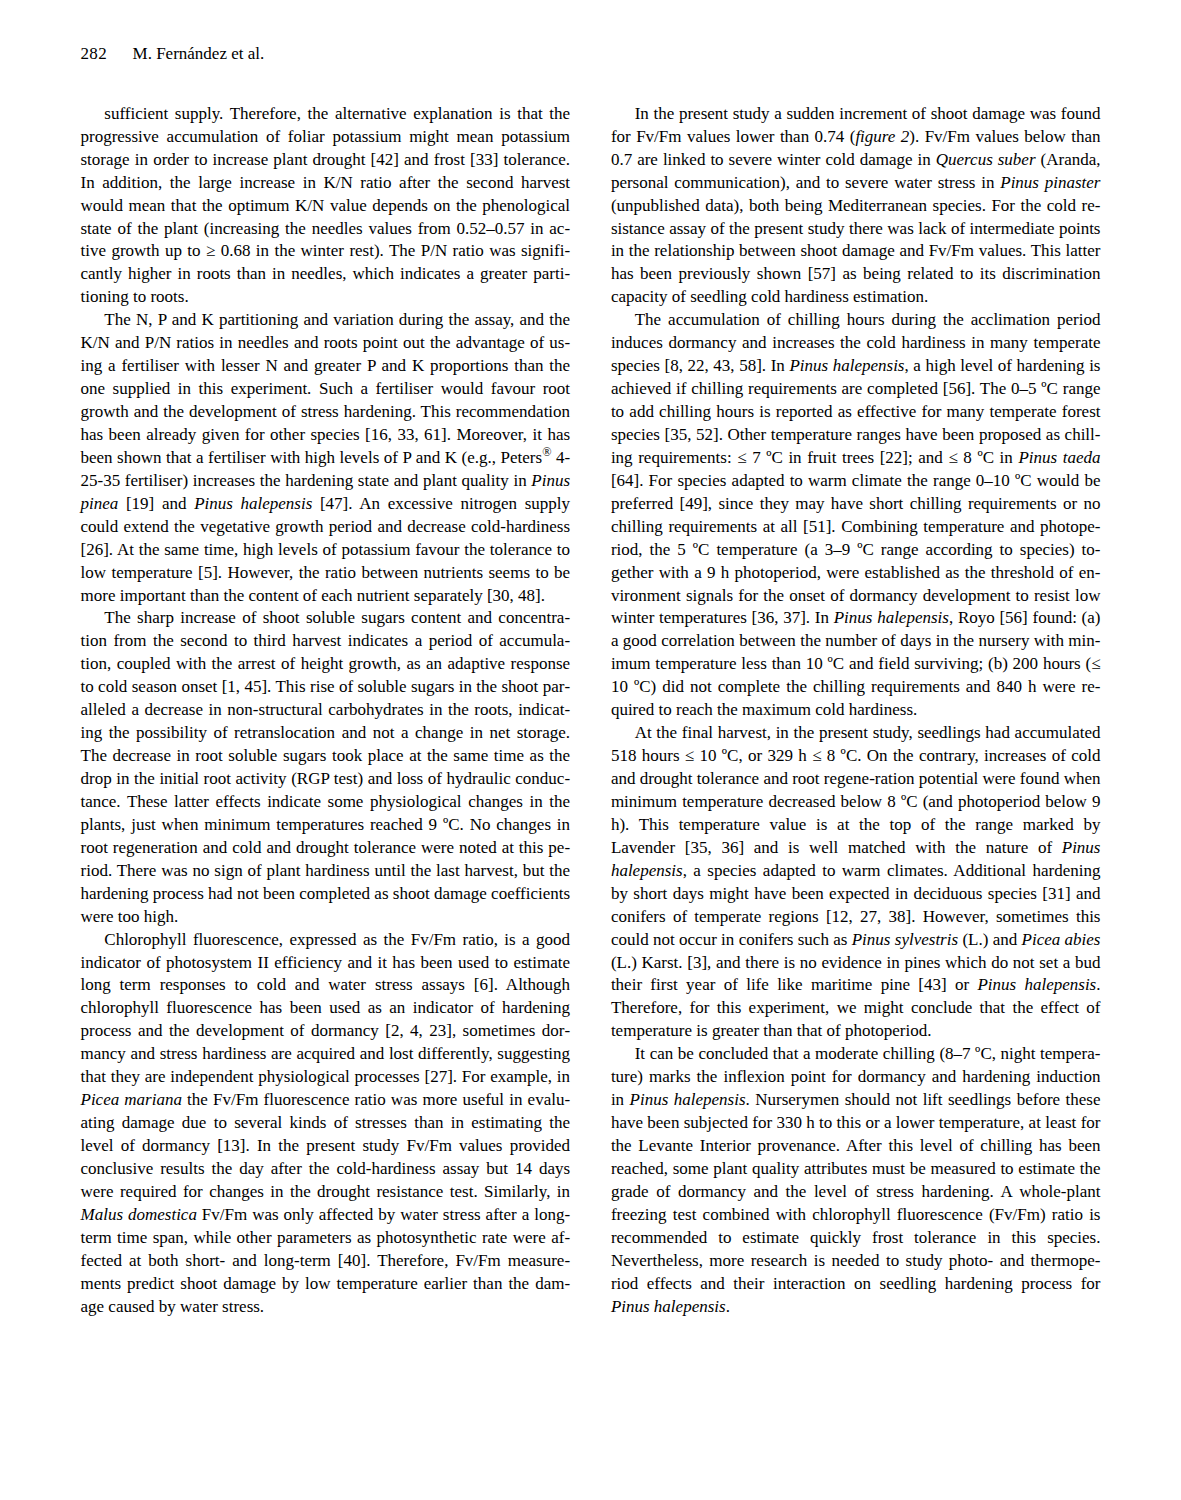282 M. Fernández et al.
sufficient supply. Therefore, the alternative explanation is that the progressive accumulation of foliar potassium might mean potassium storage in order to increase plant drought [42] and frost [33] tolerance. In addition, the large increase in K/N ratio after the second harvest would mean that the optimum K/N value depends on the phenological state of the plant (increasing the needles values from 0.52–0.57 in active growth up to ≥ 0.68 in the winter rest). The P/N ratio was significantly higher in roots than in needles, which indicates a greater partitioning to roots.
The N, P and K partitioning and variation during the assay, and the K/N and P/N ratios in needles and roots point out the advantage of using a fertiliser with lesser N and greater P and K proportions than the one supplied in this experiment. Such a fertiliser would favour root growth and the development of stress hardening. This recommendation has been already given for other species [16, 33, 61]. Moreover, it has been shown that a fertiliser with high levels of P and K (e.g., Peters® 4-25-35 fertiliser) increases the hardening state and plant quality in Pinus pinea [19] and Pinus halepensis [47]. An excessive nitrogen supply could extend the vegetative growth period and decrease cold-hardiness [26]. At the same time, high levels of potassium favour the tolerance to low temperature [5]. However, the ratio between nutrients seems to be more important than the content of each nutrient separately [30, 48].
The sharp increase of shoot soluble sugars content and concentration from the second to third harvest indicates a period of accumulation, coupled with the arrest of height growth, as an adaptive response to cold season onset [1, 45]. This rise of soluble sugars in the shoot paralleled a decrease in non-structural carbohydrates in the roots, indicating the possibility of retranslocation and not a change in net storage. The decrease in root soluble sugars took place at the same time as the drop in the initial root activity (RGP test) and loss of hydraulic conductance. These latter effects indicate some physiological changes in the plants, just when minimum temperatures reached 9 ºC. No changes in root regeneration and cold and drought tolerance were noted at this period. There was no sign of plant hardiness until the last harvest, but the hardening process had not been completed as shoot damage coefficients were too high.
Chlorophyll fluorescence, expressed as the Fv/Fm ratio, is a good indicator of photosystem II efficiency and it has been used to estimate long term responses to cold and water stress assays [6]. Although chlorophyll fluorescence has been used as an indicator of hardening process and the development of dormancy [2, 4, 23], sometimes dormancy and stress hardiness are acquired and lost differently, suggesting that they are independent physiological processes [27]. For example, in Picea mariana the Fv/Fm fluorescence ratio was more useful in evaluating damage due to several kinds of stresses than in estimating the level of dormancy [13]. In the present study Fv/Fm values provided conclusive results the day after the cold-hardiness assay but 14 days were required for changes in the drought resistance test. Similarly, in Malus domestica Fv/Fm was only affected by water stress after a long-term time span, while other parameters as photosynthetic rate were affected at both short- and long-term [40]. Therefore, Fv/Fm measurements predict shoot damage by low temperature earlier than the damage caused by water stress.
In the present study a sudden increment of shoot damage was found for Fv/Fm values lower than 0.74 (figure 2). Fv/Fm values below than 0.7 are linked to severe winter cold damage in Quercus suber (Aranda, personal communication), and to severe water stress in Pinus pinaster (unpublished data), both being Mediterranean species. For the cold resistance assay of the present study there was lack of intermediate points in the relationship between shoot damage and Fv/Fm values. This latter has been previously shown [57] as being related to its discrimination capacity of seedling cold hardiness estimation.
The accumulation of chilling hours during the acclimation period induces dormancy and increases the cold hardiness in many temperate species [8, 22, 43, 58]. In Pinus halepensis, a high level of hardening is achieved if chilling requirements are completed [56]. The 0–5 ºC range to add chilling hours is reported as effective for many temperate forest species [35, 52]. Other temperature ranges have been proposed as chilling requirements: ≤ 7 ºC in fruit trees [22]; and ≤ 8 ºC in Pinus taeda [64]. For species adapted to warm climate the range 0–10 ºC would be preferred [49], since they may have short chilling requirements or no chilling requirements at all [51]. Combining temperature and photoperiod, the 5 ºC temperature (a 3–9 ºC range according to species) together with a 9 h photoperiod, were established as the threshold of environment signals for the onset of dormancy development to resist low winter temperatures [36, 37]. In Pinus halepensis, Royo [56] found: (a) a good correlation between the number of days in the nursery with minimum temperature less than 10 ºC and field surviving; (b) 200 hours (≤ 10 ºC) did not complete the chilling requirements and 840 h were required to reach the maximum cold hardiness.
At the final harvest, in the present study, seedlings had accumulated 518 hours ≤ 10 ºC, or 329 h ≤ 8 ºC. On the contrary, increases of cold and drought tolerance and root regene-ration potential were found when minimum temperature decreased below 8 ºC (and photoperiod below 9 h). This temperature value is at the top of the range marked by Lavender [35, 36] and is well matched with the nature of Pinus halepensis, a species adapted to warm climates. Additional hardening by short days might have been expected in deciduous species [31] and conifers of temperate regions [12, 27, 38]. However, sometimes this could not occur in conifers such as Pinus sylvestris (L.) and Picea abies (L.) Karst. [3], and there is no evidence in pines which do not set a bud their first year of life like maritime pine [43] or Pinus halepensis. Therefore, for this experiment, we might conclude that the effect of temperature is greater than that of photoperiod.
It can be concluded that a moderate chilling (8–7 ºC, night temperature) marks the inflexion point for dormancy and hardening induction in Pinus halepensis. Nurserymen should not lift seedlings before these have been subjected for 330 h to this or a lower temperature, at least for the Levante Interior provenance. After this level of chilling has been reached, some plant quality attributes must be measured to estimate the grade of dormancy and the level of stress hardening. A whole-plant freezing test combined with chlorophyll fluorescence (Fv/Fm) ratio is recommended to estimate quickly frost tolerance in this species. Nevertheless, more research is needed to study photo- and thermoperiod effects and their interaction on seedling hardening process for Pinus halepensis.